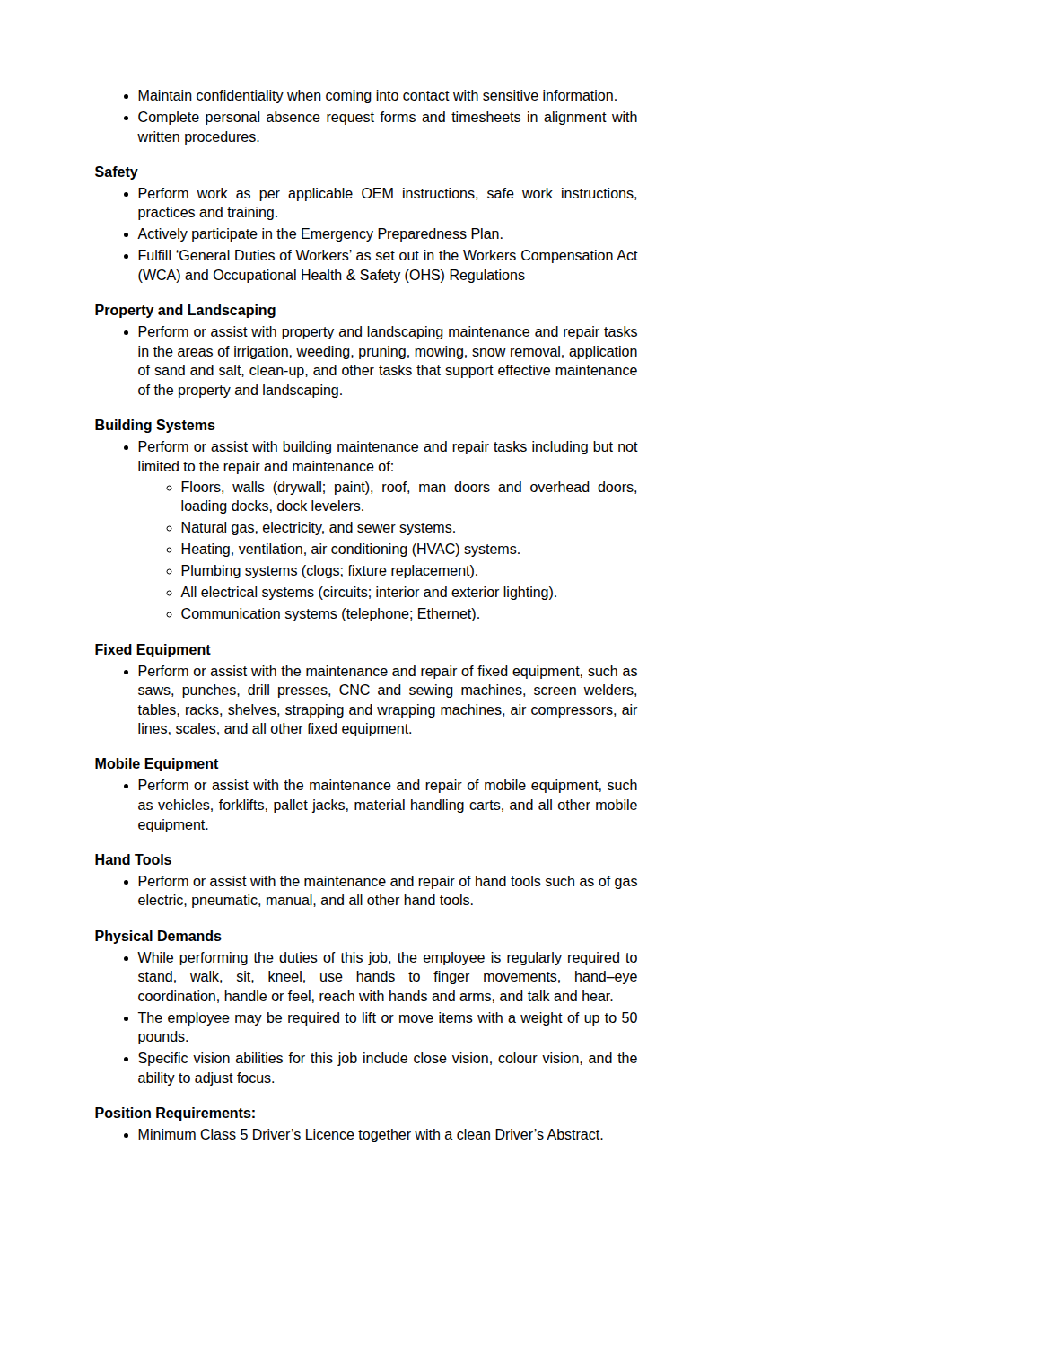Maintain confidentiality when coming into contact with sensitive information.
Complete personal absence request forms and timesheets in alignment with written procedures.
Safety
Perform work as per applicable OEM instructions, safe work instructions, practices and training.
Actively participate in the Emergency Preparedness Plan.
Fulfill ‘General Duties of Workers’ as set out in the Workers Compensation Act (WCA) and Occupational Health & Safety (OHS) Regulations
Property and Landscaping
Perform or assist with property and landscaping maintenance and repair tasks in the areas of irrigation, weeding, pruning, mowing, snow removal, application of sand and salt, clean-up, and other tasks that support effective maintenance of the property and landscaping.
Building Systems
Perform or assist with building maintenance and repair tasks including but not limited to the repair and maintenance of:
Floors, walls (drywall; paint), roof, man doors and overhead doors, loading docks, dock levelers.
Natural gas, electricity, and sewer systems.
Heating, ventilation, air conditioning (HVAC) systems.
Plumbing systems (clogs; fixture replacement).
All electrical systems (circuits; interior and exterior lighting).
Communication systems (telephone; Ethernet).
Fixed Equipment
Perform or assist with the maintenance and repair of fixed equipment, such as saws, punches, drill presses, CNC and sewing machines, screen welders, tables, racks, shelves, strapping and wrapping machines, air compressors, air lines, scales, and all other fixed equipment.
Mobile Equipment
Perform or assist with the maintenance and repair of mobile equipment, such as vehicles, forklifts, pallet jacks, material handling carts, and all other mobile equipment.
Hand Tools
Perform or assist with the maintenance and repair of hand tools such as of gas electric, pneumatic, manual, and all other hand tools.
Physical Demands
While performing the duties of this job, the employee is regularly required to stand, walk, sit, kneel, use hands to finger movements, hand–eye coordination, handle or feel, reach with hands and arms, and talk and hear.
The employee may be required to lift or move items with a weight of up to 50 pounds.
Specific vision abilities for this job include close vision, colour vision, and the ability to adjust focus.
Position Requirements:
Minimum Class 5 Driver’s Licence together with a clean Driver’s Abstract.